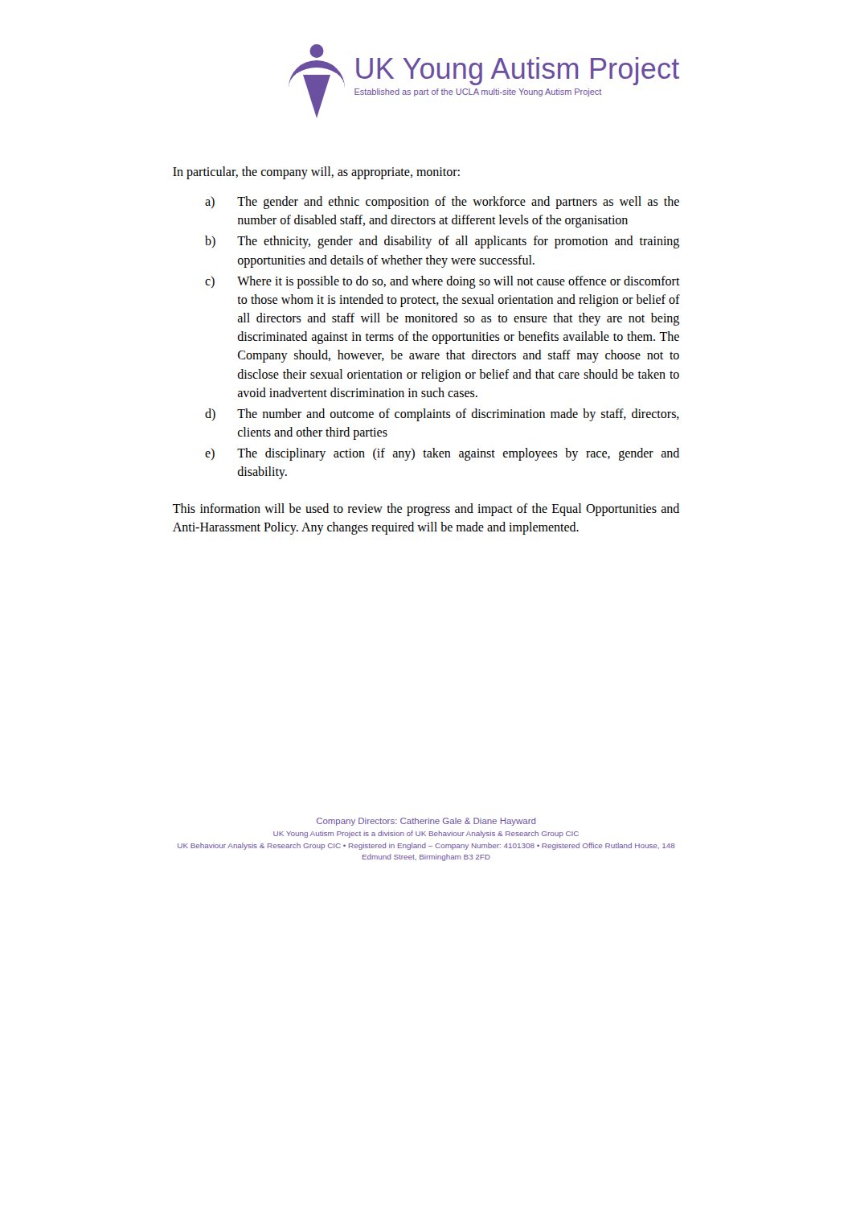UK Young Autism Project
Established as part of the UCLA multi-site Young Autism Project
In particular, the company will, as appropriate, monitor:
The gender and ethnic composition of the workforce and partners as well as the number of disabled staff, and directors at different levels of the organisation
The ethnicity, gender and disability of all applicants for promotion and training opportunities and details of whether they were successful.
Where it is possible to do so, and where doing so will not cause offence or discomfort to those whom it is intended to protect, the sexual orientation and religion or belief of all directors and staff will be monitored so as to ensure that they are not being discriminated against in terms of the opportunities or benefits available to them. The Company should, however, be aware that directors and staff may choose not to disclose their sexual orientation or religion or belief and that care should be taken to avoid inadvertent discrimination in such cases.
The number and outcome of complaints of discrimination made by staff, directors, clients and other third parties
The disciplinary action (if any) taken against employees by race, gender and disability.
This information will be used to review the progress and impact of the Equal Opportunities and Anti-Harassment Policy. Any changes required will be made and implemented.
Company Directors: Catherine Gale & Diane Hayward
UK Young Autism Project is a division of UK Behaviour Analysis & Research Group CIC
UK Behaviour Analysis & Research Group CIC • Registered in England – Company Number: 4101308 • Registered Office Rutland House, 148 Edmund Street, Birmingham B3 2FD